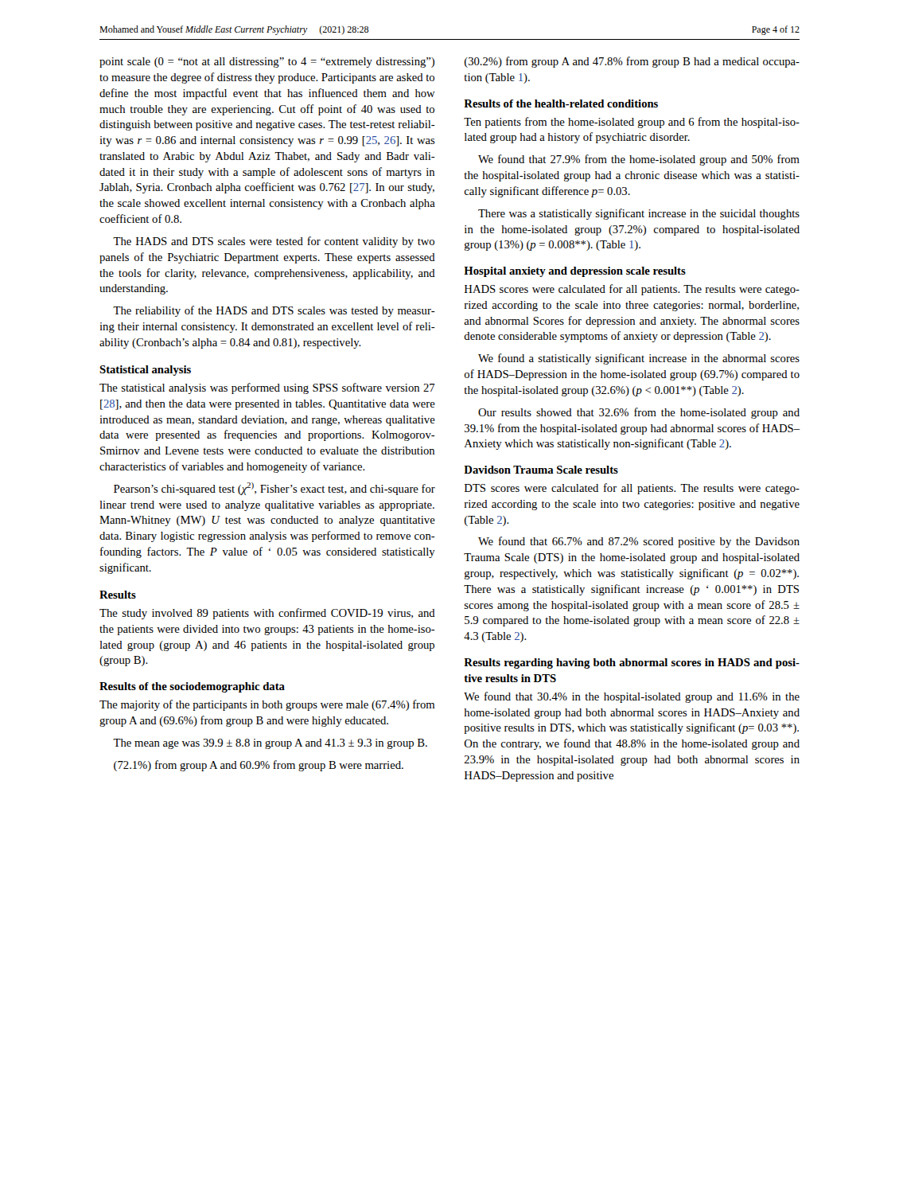Mohamed and Yousef Middle East Current Psychiatry (2021) 28:28
Page 4 of 12
point scale (0 = “not at all distressing” to 4 = “extremely distressing”) to measure the degree of distress they produce. Participants are asked to define the most impactful event that has influenced them and how much trouble they are experiencing. Cut off point of 40 was used to distinguish between positive and negative cases. The test-retest reliability was r = 0.86 and internal consistency was r = 0.99 [25, 26]. It was translated to Arabic by Abdul Aziz Thabet, and Sady and Badr validated it in their study with a sample of adolescent sons of martyrs in Jablah, Syria. Cronbach alpha coefficient was 0.762 [27]. In our study, the scale showed excellent internal consistency with a Cronbach alpha coefficient of 0.8.
The HADS and DTS scales were tested for content validity by two panels of the Psychiatric Department experts. These experts assessed the tools for clarity, relevance, comprehensiveness, applicability, and understanding.
The reliability of the HADS and DTS scales was tested by measuring their internal consistency. It demonstrated an excellent level of reliability (Cronbach’s alpha = 0.84 and 0.81), respectively.
Statistical analysis
The statistical analysis was performed using SPSS software version 27 [28], and then the data were presented in tables. Quantitative data were introduced as mean, standard deviation, and range, whereas qualitative data were presented as frequencies and proportions. Kolmogorov-Smirnov and Levene tests were conducted to evaluate the distribution characteristics of variables and homogeneity of variance.
Pearson’s chi-squared test (χ2), Fisher’s exact test, and chi-square for linear trend were used to analyze qualitative variables as appropriate. Mann-Whitney (MW) U test was conducted to analyze quantitative data. Binary logistic regression analysis was performed to remove confounding factors. The P value of ‘ 0.05 was considered statistically significant.
Results
The study involved 89 patients with confirmed COVID-19 virus, and the patients were divided into two groups: 43 patients in the home-isolated group (group A) and 46 patients in the hospital-isolated group (group B).
Results of the sociodemographic data
The majority of the participants in both groups were male (67.4%) from group A and (69.6%) from group B and were highly educated.
The mean age was 39.9 ± 8.8 in group A and 41.3 ± 9.3 in group B.
(72.1%) from group A and 60.9% from group B were married.
(30.2%) from group A and 47.8% from group B had a medical occupation (Table 1).
Results of the health-related conditions
Ten patients from the home-isolated group and 6 from the hospital-isolated group had a history of psychiatric disorder.
We found that 27.9% from the home-isolated group and 50% from the hospital-isolated group had a chronic disease which was a statistically significant difference p= 0.03.
There was a statistically significant increase in the suicidal thoughts in the home-isolated group (37.2%) compared to hospital-isolated group (13%) (p = 0.008**). (Table 1).
Hospital anxiety and depression scale results
HADS scores were calculated for all patients. The results were categorized according to the scale into three categories: normal, borderline, and abnormal Scores for depression and anxiety. The abnormal scores denote considerable symptoms of anxiety or depression (Table 2).
We found a statistically significant increase in the abnormal scores of HADS–Depression in the home-isolated group (69.7%) compared to the hospital-isolated group (32.6%) (p < 0.001**) (Table 2).
Our results showed that 32.6% from the home-isolated group and 39.1% from the hospital-isolated group had abnormal scores of HADS–Anxiety which was statistically non-significant (Table 2).
Davidson Trauma Scale results
DTS scores were calculated for all patients. The results were categorized according to the scale into two categories: positive and negative (Table 2).
We found that 66.7% and 87.2% scored positive by the Davidson Trauma Scale (DTS) in the home-isolated group and hospital-isolated group, respectively, which was statistically significant (p = 0.02**). There was a statistically significant increase (p ‘ 0.001**) in DTS scores among the hospital-isolated group with a mean score of 28.5 ± 5.9 compared to the home-isolated group with a mean score of 22.8 ± 4.3 (Table 2).
Results regarding having both abnormal scores in HADS and positive results in DTS
We found that 30.4% in the hospital-isolated group and 11.6% in the home-isolated group had both abnormal scores in HADS–Anxiety and positive results in DTS, which was statistically significant (p= 0.03 **). On the contrary, we found that 48.8% in the home-isolated group and 23.9% in the hospital-isolated group had both abnormal scores in HADS–Depression and positive